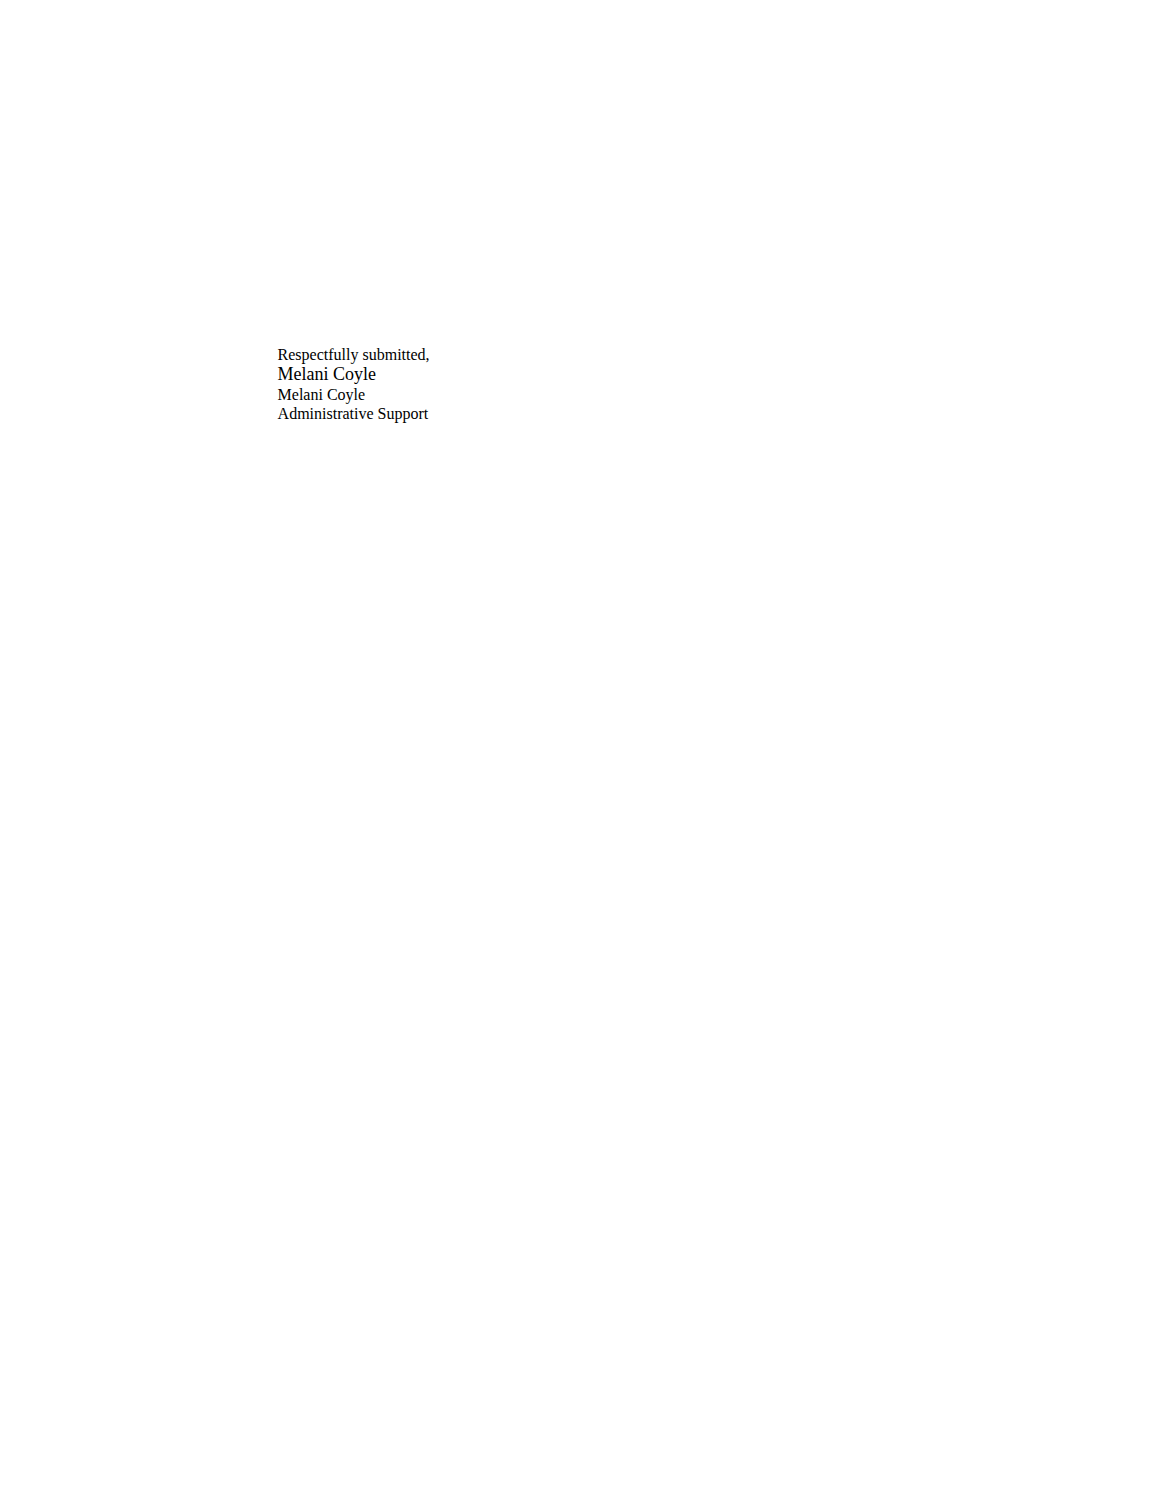Respectfully submitted,
Melani Coyle
Melani Coyle
Administrative Support